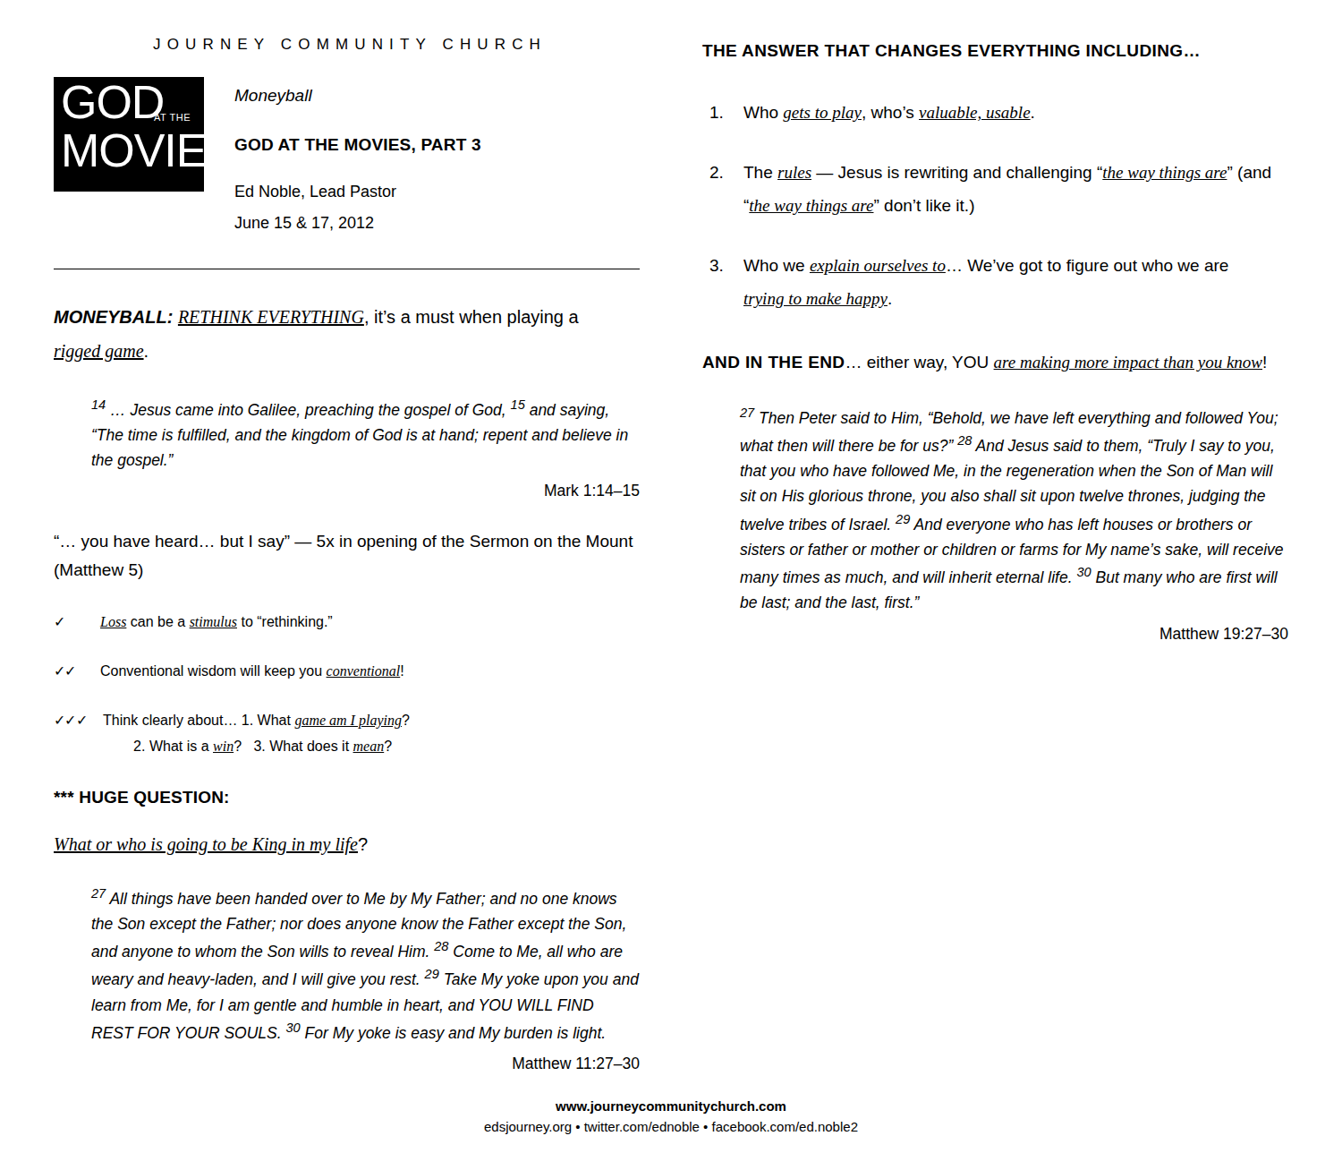JOURNEY COMMUNITY CHURCH
GOD AT THE MOVIES
Moneyball
GOD AT THE MOVIES, PART 3
Ed Noble, Lead Pastor
June 15 & 17, 2012
MONEYBALL: RETHINK EVERYTHING, it’s a must when playing a rigged game.
14 … Jesus came into Galilee, preaching the gospel of God, 15 and saying, “The time is fulfilled, and the kingdom of God is at hand; repent and believe in the gospel.” Mark 1:14–15
“… you have heard… but I say” — 5x in opening of the Sermon on the Mount (Matthew 5)
✓ Loss can be a stimulus to “rethinking.”
✓✓ Conventional wisdom will keep you conventional!
✓✓✓ Think clearly about… 1. What game am I playing? 2. What is a win? 3. What does it mean?
*** HUGE QUESTION:
What or who is going to be King in my life?
27 All things have been handed over to Me by My Father; and no one knows the Son except the Father; nor does anyone know the Father except the Son, and anyone to whom the Son wills to reveal Him. 28 Come to Me, all who are weary and heavy-laden, and I will give you rest. 29 Take My yoke upon you and learn from Me, for I am gentle and humble in heart, and YOU WILL FIND REST FOR YOUR SOULS. 30 For My yoke is easy and My burden is light. Matthew 11:27–30
THE ANSWER THAT CHANGES EVERYTHING INCLUDING…
Who gets to play, who’s valuable, usable.
The rules — Jesus is rewriting and challenging “the way things are” (and “the way things are” don’t like it.)
Who we explain ourselves to… We’ve got to figure out who we are trying to make happy.
AND IN THE END… either way, YOU are making more impact than you know!
27 Then Peter said to Him, “Behold, we have left everything and followed You; what then will there be for us?” 28 And Jesus said to them, “Truly I say to you, that you who have followed Me, in the regeneration when the Son of Man will sit on His glorious throne, you also shall sit upon twelve thrones, judging the twelve tribes of Israel. 29 And everyone who has left houses or brothers or sisters or father or mother or children or farms for My name’s sake, will receive many times as much, and will inherit eternal life. 30 But many who are first will be last; and the last, first.” Matthew 19:27–30
www.journeycommunitychurch.com
edsjourney.org • twitter.com/ednoble • facebook.com/ed.noble2